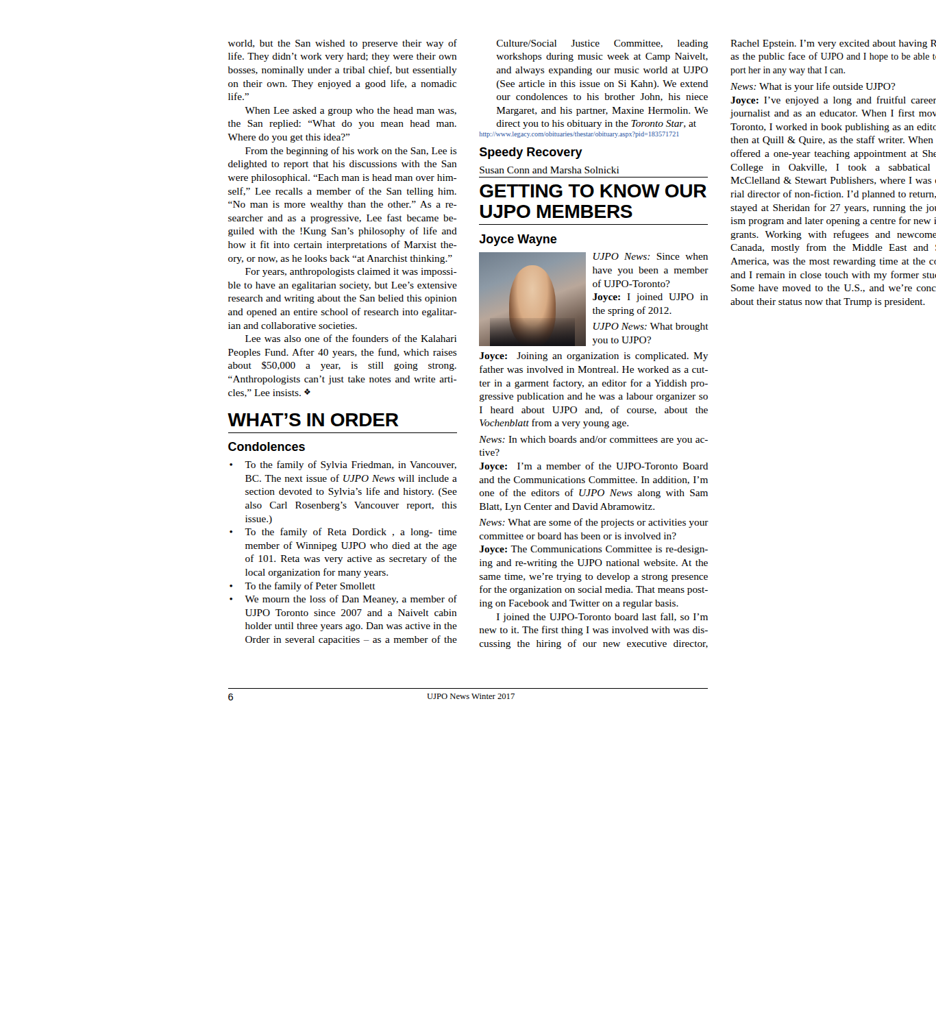world, but the San wished to preserve their way of life. They didn’t work very hard; they were their own bosses, nominally under a tribal chief, but essentially on their own. They enjoyed a good life, a nomadic life.”
When Lee asked a group who the head man was, the San replied: “What do you mean head man. Where do you get this idea?”
From the beginning of his work on the San, Lee is delighted to report that his discussions with the San were philosophical. “Each man is head man over himself,” Lee recalls a member of the San telling him. “No man is more wealthy than the other.” As a researcher and as a progressive, Lee fast became beguiled with the !Kung San’s philosophy of life and how it fit into certain interpretations of Marxist theory, or now, as he looks back “at Anarchist thinking.”
For years, anthropologists claimed it was impossible to have an egalitarian society, but Lee’s extensive research and writing about the San belied this opinion and opened an entire school of research into egalitarian and collaborative societies.
Lee was also one of the founders of the Kalahari Peoples Fund. After 40 years, the fund, which raises about $50,000 a year, is still going strong. “Anthropologists can’t just take notes and write articles,” Lee insists.
WHAT’S IN ORDER
Condolences
To the family of Sylvia Friedman, in Vancouver, BC. The next issue of UJPO News will include a section devoted to Sylvia’s life and history. (See also Carl Rosenberg’s Vancouver report, this issue.)
To the family of Reta Dordick , a long- time member of Winnipeg UJPO who died at the age of 101. Reta was very active as secretary of the local organization for many years.
To the family of Peter Smollett
We mourn the loss of Dan Meaney, a member of UJPO Toronto since 2007 and a Naivelt cabin holder until three years ago. Dan was active in the Order in several capacities – as a member of the Culture/Social Justice Committee, leading workshops during music week at Camp Naivelt, and always expanding our music world at UJPO (See article in this issue on Si Kahn). We extend our condolences to his brother John, his niece Margaret, and his partner, Maxine Hermolin. We direct you to his obituary in the Toronto Star, at
http://www.legacy.com/obituaries/thestar/obituary.aspx?pid=183571721
Speedy Recovery
Susan Conn and Marsha Solnicki
GETTING TO KNOW OUR UJPO MEMBERS
Joyce Wayne
UJPO News: Since when have you been a member of UJPO-Toronto?
Joyce: I joined UJPO in the spring of 2012.
UJPO News: What brought you to UJPO?
Joyce: Joining an organization is complicated. My father was involved in Montreal. He worked as a cutter in a garment factory, an editor for a Yiddish progressive publication and he was a labour organizer so I heard about UJPO and, of course, about the Vochenblatt from a very young age.
News: In which boards and/or committees are you active?
Joyce: I’m a member of the UJPO-Toronto Board and the Communications Committee. In addition, I’m one of the editors of UJPO News along with Sam Blatt, Lyn Center and David Abramowitz.
News: What are some of the projects or activities your committee or board has been or is involved in?
Joyce: The Communications Committee is re-designing and re-writing the UJPO national website. At the same time, we’re trying to develop a strong presence for the organization on social media. That means posting on Facebook and Twitter on a regular basis.
I joined the UJPO-Toronto board last fall, so I’m new to it. The first thing I was involved with was discussing the hiring of our new executive director, Rachel Epstein. I’m very excited about having Rachel as the public face of UJPO and I hope to be able to support her in any way that I can.
News: What is your life outside UJPO?
Joyce: I’ve enjoyed a long and fruitful career as a journalist and as an educator. When I first moved to Toronto, I worked in book publishing as an editor and then at Quill & Quire, as the staff writer. When I was offered a one-year teaching appointment at Sheridan College in Oakville, I took a sabbatical from McClelland & Stewart Publishers, where I was editorial director of non-fiction. I’d planned to return, but I stayed at Sheridan for 27 years, running the journalism program and later opening a centre for new immigrants. Working with refugees and newcomers to Canada, mostly from the Middle East and South America, was the most rewarding time at the college and I remain in close touch with my former students. Some have moved to the U.S., and we’re concerned about their status now that Trump is president.
6
UJPO News Winter 2017